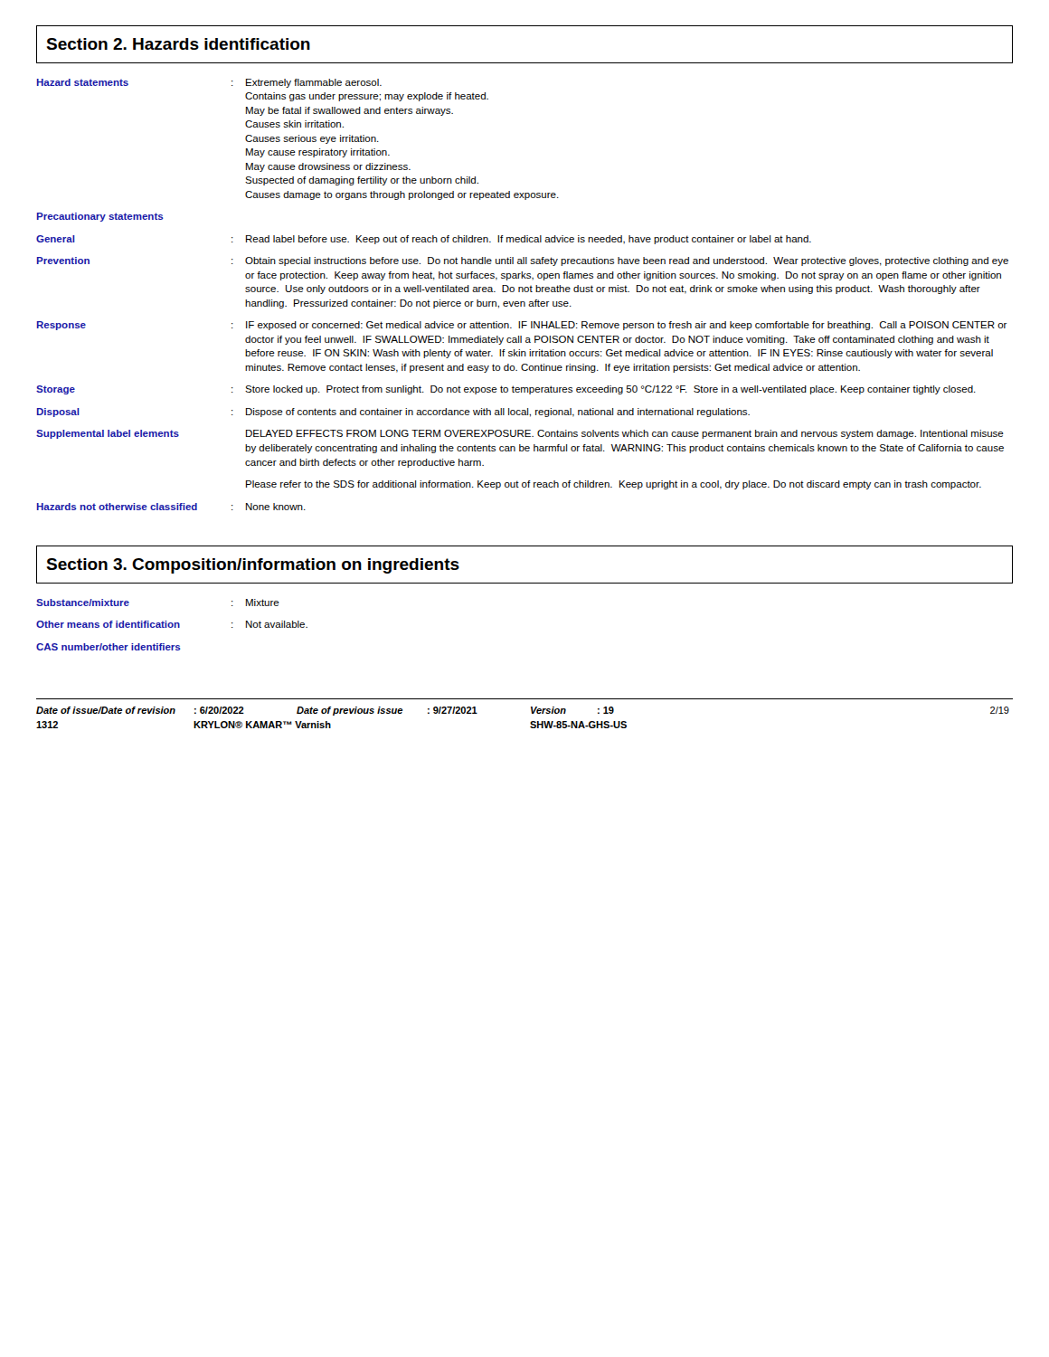Section 2. Hazards identification
| Hazard statements | : | Extremely flammable aerosol. Contains gas under pressure; may explode if heated. May be fatal if swallowed and enters airways. Causes skin irritation. Causes serious eye irritation. May cause respiratory irritation. May cause drowsiness or dizziness. Suspected of damaging fertility or the unborn child. Causes damage to organs through prolonged or repeated exposure. |
| Precautionary statements |
| General | : | Read label before use. Keep out of reach of children. If medical advice is needed, have product container or label at hand. |
| Prevention | : | Obtain special instructions before use. Do not handle until all safety precautions have been read and understood. Wear protective gloves, protective clothing and eye or face protection. Keep away from heat, hot surfaces, sparks, open flames and other ignition sources. No smoking. Do not spray on an open flame or other ignition source. Use only outdoors or in a well-ventilated area. Do not breathe dust or mist. Do not eat, drink or smoke when using this product. Wash thoroughly after handling. Pressurized container: Do not pierce or burn, even after use. |
| Response | : | IF exposed or concerned: Get medical advice or attention. IF INHALED: Remove person to fresh air and keep comfortable for breathing. Call a POISON CENTER or doctor if you feel unwell. IF SWALLOWED: Immediately call a POISON CENTER or doctor. Do NOT induce vomiting. Take off contaminated clothing and wash it before reuse. IF ON SKIN: Wash with plenty of water. If skin irritation occurs: Get medical advice or attention. IF IN EYES: Rinse cautiously with water for several minutes. Remove contact lenses, if present and easy to do. Continue rinsing. If eye irritation persists: Get medical advice or attention. |
| Storage | : | Store locked up. Protect from sunlight. Do not expose to temperatures exceeding 50 °C/122 °F. Store in a well-ventilated place. Keep container tightly closed. |
| Disposal | : | Dispose of contents and container in accordance with all local, regional, national and international regulations. |
| Supplemental label elements | | DELAYED EFFECTS FROM LONG TERM OVEREXPOSURE. Contains solvents which can cause permanent brain and nervous system damage. Intentional misuse by deliberately concentrating and inhaling the contents can be harmful or fatal. WARNING: This product contains chemicals known to the State of California to cause cancer and birth defects or other reproductive harm. Please refer to the SDS for additional information. Keep out of reach of children. Keep upright in a cool, dry place. Do not discard empty can in trash compactor. |
| Hazards not otherwise classified | : | None known. |
Section 3. Composition/information on ingredients
| Substance/mixture | : | Mixture |
| Other means of identification | : | Not available. |
| CAS number/other identifiers |
| Date of issue/Date of revision | : 6/20/2022 | Date of previous issue | : 9/27/2021 | Version | : 19 | 2/19 |
| 1312 | KRYLON® KAMAR™ Varnish | SHW-85-NA-GHS-US | |